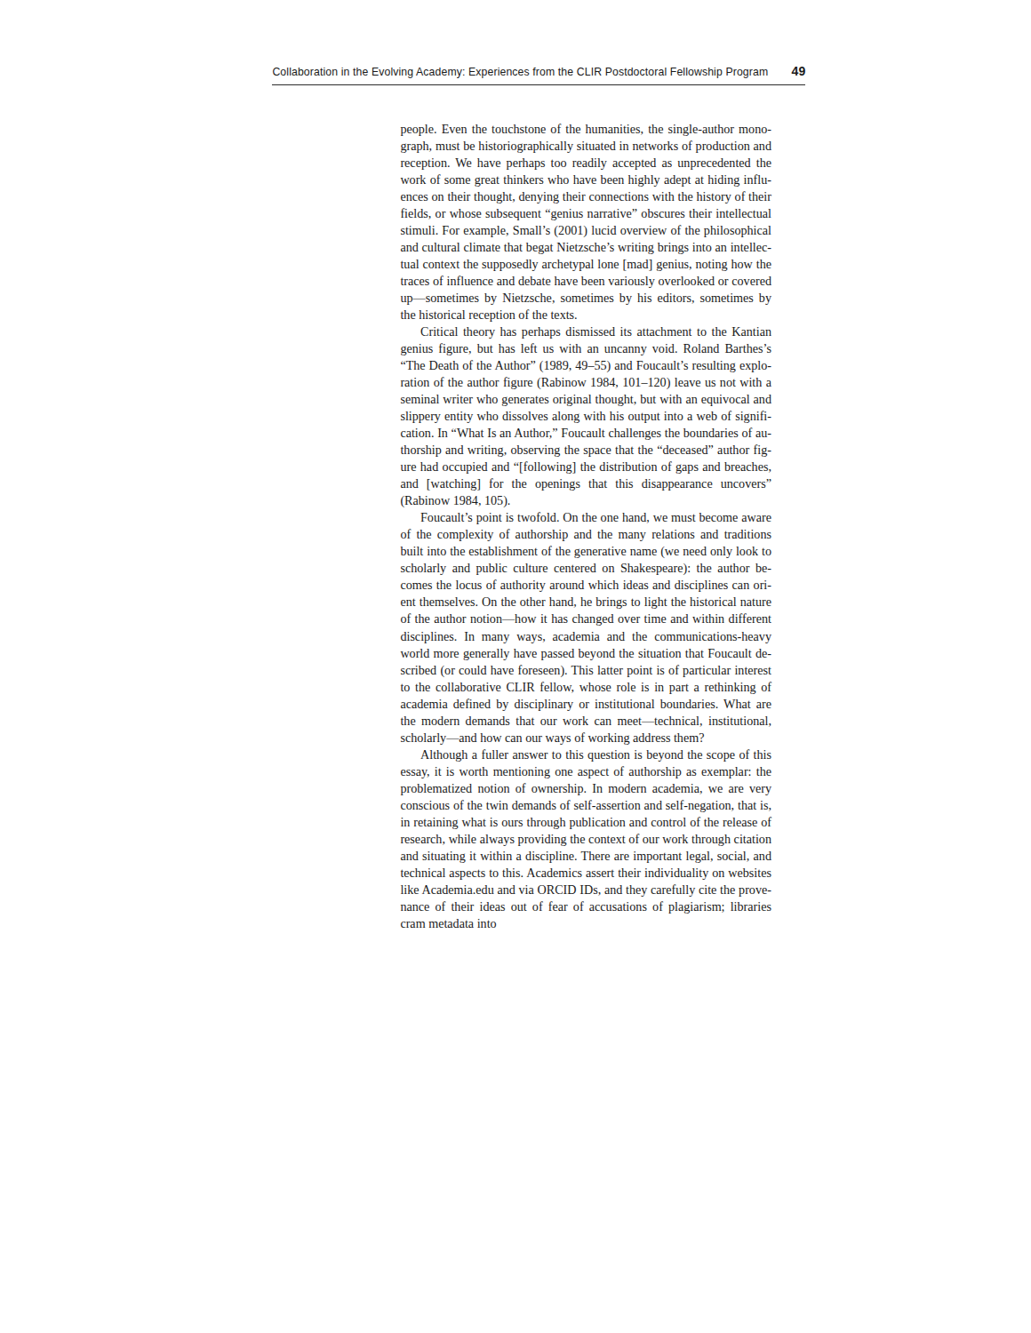Collaboration in the Evolving Academy: Experiences from the CLIR Postdoctoral Fellowship Program 49
people. Even the touchstone of the humanities, the single-author monograph, must be historiographically situated in networks of production and reception. We have perhaps too readily accepted as unprecedented the work of some great thinkers who have been highly adept at hiding influences on their thought, denying their connections with the history of their fields, or whose subsequent “genius narrative” obscures their intellectual stimuli. For example, Small’s (2001) lucid overview of the philosophical and cultural climate that begat Nietzsche’s writing brings into an intellectual context the supposedly archetypal lone [mad] genius, noting how the traces of influence and debate have been variously overlooked or covered up—sometimes by Nietzsche, sometimes by his editors, sometimes by the historical reception of the texts.
Critical theory has perhaps dismissed its attachment to the Kantian genius figure, but has left us with an uncanny void. Roland Barthes’s “The Death of the Author” (1989, 49–55) and Foucault’s resulting exploration of the author figure (Rabinow 1984, 101–120) leave us not with a seminal writer who generates original thought, but with an equivocal and slippery entity who dissolves along with his output into a web of signification. In “What Is an Author,” Foucault challenges the boundaries of authorship and writing, observing the space that the “deceased” author figure had occupied and “[following] the distribution of gaps and breaches, and [watching] for the openings that this disappearance uncovers” (Rabinow 1984, 105).
Foucault’s point is twofold. On the one hand, we must become aware of the complexity of authorship and the many relations and traditions built into the establishment of the generative name (we need only look to scholarly and public culture centered on Shakespeare): the author becomes the locus of authority around which ideas and disciplines can orient themselves. On the other hand, he brings to light the historical nature of the author notion—how it has changed over time and within different disciplines. In many ways, academia and the communications-heavy world more generally have passed beyond the situation that Foucault described (or could have foreseen). This latter point is of particular interest to the collaborative CLIR fellow, whose role is in part a rethinking of academia defined by disciplinary or institutional boundaries. What are the modern demands that our work can meet—technical, institutional, scholarly—and how can our ways of working address them?
Although a fuller answer to this question is beyond the scope of this essay, it is worth mentioning one aspect of authorship as exemplar: the problematized notion of ownership. In modern academia, we are very conscious of the twin demands of self-assertion and self-negation, that is, in retaining what is ours through publication and control of the release of research, while always providing the context of our work through citation and situating it within a discipline. There are important legal, social, and technical aspects to this. Academics assert their individuality on websites like Academia.edu and via ORCID IDs, and they carefully cite the provenance of their ideas out of fear of accusations of plagiarism; libraries cram metadata into